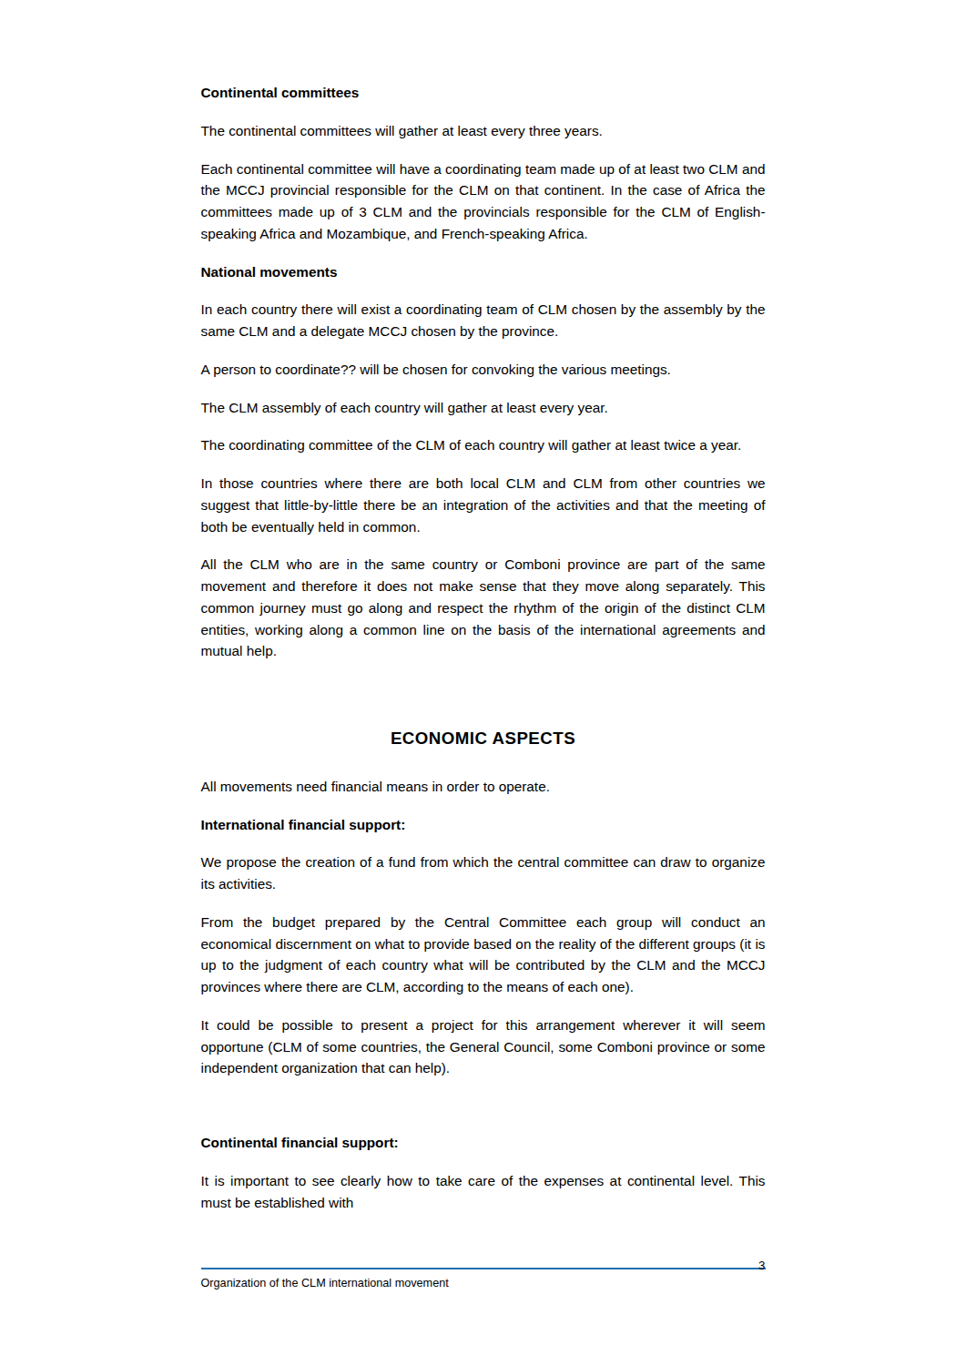Continental committees
The continental committees will gather at least every three years.
Each continental committee will have a coordinating team made up of at least two CLM and the MCCJ provincial responsible for the CLM on that continent. In the case of Africa the committees made up of 3 CLM and the provincials responsible for the CLM of English-speaking Africa and Mozambique, and French-speaking Africa.
National movements
In each country there will exist a coordinating team of CLM chosen by the assembly by the same CLM and a delegate MCCJ chosen by the province.
A person to coordinate?? will be chosen for convoking the various meetings.
The CLM assembly of each country will gather at least every year.
The coordinating committee of the CLM of each country will gather at least twice a year.
In those countries where there are both local CLM and CLM from other countries we suggest that little-by-little there be an integration of the activities and that the meeting of both be eventually held in common.
All the CLM who are in the same country or Comboni province are part of the same movement and therefore it does not make sense that they move along separately. This common journey must go along and respect the rhythm of the origin of the distinct CLM entities, working along a common line on the basis of the international agreements and mutual help.
ECONOMIC ASPECTS
All movements need financial means in order to operate.
International financial support:
We propose the creation of a fund from which the central committee can draw to organize its activities.
From the budget prepared by the Central Committee each group will conduct an economical discernment on what to provide based on the reality of the different groups (it is up to the judgment of each country what will be contributed by the CLM and the MCCJ provinces where there are CLM, according to the means of each one).
It could be possible to present a project for this arrangement wherever it will seem opportune (CLM of some countries, the General Council, some Comboni province or some independent organization that can help).
Continental financial support:
It is important to see clearly how to take care of the expenses at continental level. This must be established with
3 Organization of the CLM international movement